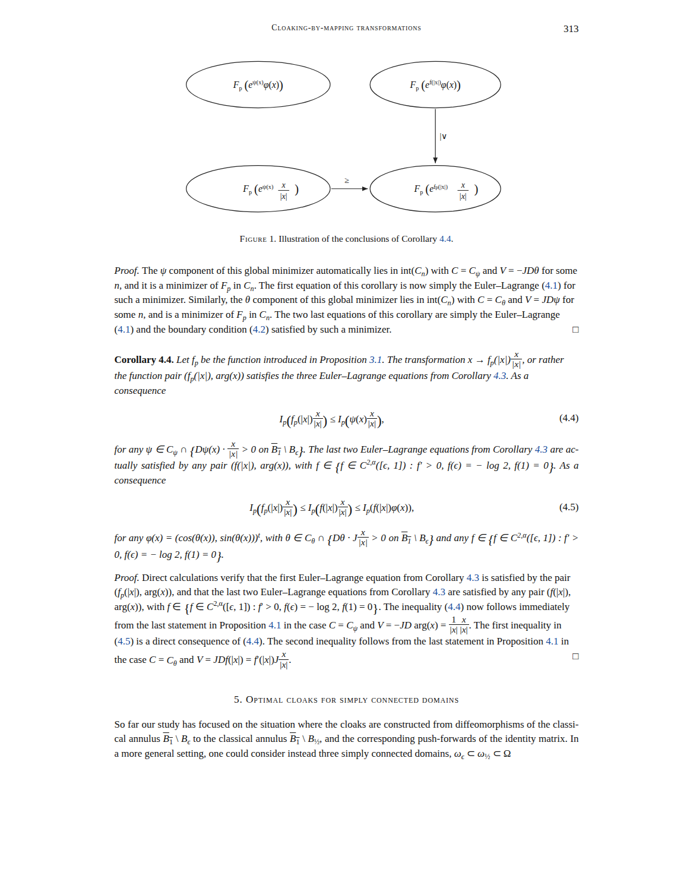Cloaking-by-mapping transformations 313
|∨ ≥ Fp (eψ(x)φ(x)) Fp (ef(|x|)φ(x)) Fp (eψ(x) x |x| ) Fp (efp(|x|) x |x| )
Figure 1. Illustration of the conclusions of Corollary 4.4.
The ψ component of this global minimizer automatically lies in int(Cn) with C = Cψ and V = −JDθ for some n, and it is a minimizer of Fp in Cn. The first equation of this corollary is now simply the Euler–Lagrange (4.1) for such a minimizer. Similarly, the θ component of this global minimizer lies in int(Cn) with C = Cθ and V = JDψ for some n, and is a minimizer of Fp in Cn. The two last equations of this corollary are simply the Euler–Lagrange (4.1) and the boundary condition (4.2) satisfied by such a minimizer. □
Corollary 4.4. Let fp be the function introduced in Proposition 3.1. The transformation x → fp(|x|)x|x|, or rather the function pair (fp(|x|), arg(x)) satisfies the three Euler–Lagrange equations from Corollary 4.3. As a consequence
Ip(fp(|x|)x|x|) ≤ Ip(ψ(x)x|x|),
(4.4)
for any ψ ∈ Cψ ∩ {Dψ(x) · x|x| > 0 on B1 \ Bϵ}. The last two Euler–Lagrange equations from Corollary 4.3 are actually satisfied by any pair (f(|x|), arg(x)), with f ∈ {f ∈ C2,α([ϵ, 1]) : f′ > 0, f(ϵ) = − log 2, f(1) = 0}. As a consequence
Ip(fp(|x|)x|x|) ≤ Ip(f(|x|)x|x|) ≤ Ip(f(|x|)φ(x)),
(4.5)
for any φ(x) = (cos(θ(x)), sin(θ(x)))t, with θ ∈ Cθ ∩ {Dθ · Jx|x| > 0 on B1 \ Bϵ} and any f ∈ {f ∈ C2,α([ϵ, 1]) : f′ > 0, f(ϵ) = − log 2, f(1) = 0}.
Direct calculations verify that the first Euler–Lagrange equation from Corollary 4.3 is satisfied by the pair (fp(|x|), arg(x)), and that the last two Euler–Lagrange equations from Corollary 4.3 are satisfied by any pair (f(|x|), arg(x)), with f ∈ {f ∈ C2,α([ϵ, 1]) : f′ > 0, f(ϵ) = − log 2, f(1) = 0}. The inequality (4.4) now follows immediately from the last statement in Proposition 4.1 in the case C = Cψ and V = −JD arg(x) = 1|x|x|x|. The first inequality in (4.5) is a direct consequence of (4.4). The second inequality follows from the last statement in Proposition 4.1 in the case C = Cθ and V = JDf(|x|) = f′(|x|)Jx|x|. □
5. Optimal cloaks for simply connected domains
So far our study has focused on the situation where the cloaks are constructed from diffeomorphisms of the classical annulus B1 \ Bϵ to the classical annulus B1 \ B½, and the corresponding push-forwards of the identity matrix. In a more general setting, one could consider instead three simply connected domains, ωϵ ⊂ ω½ ⊂ Ω